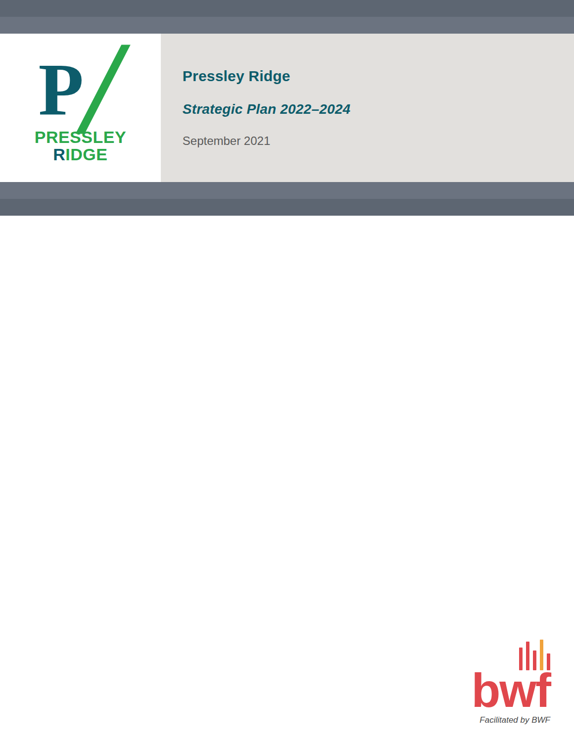P╱
PRESSLEY
RIDGE
Pressley Ridge
Strategic Plan 2022–2024
September 2021
bwf
Facilitated by BWF